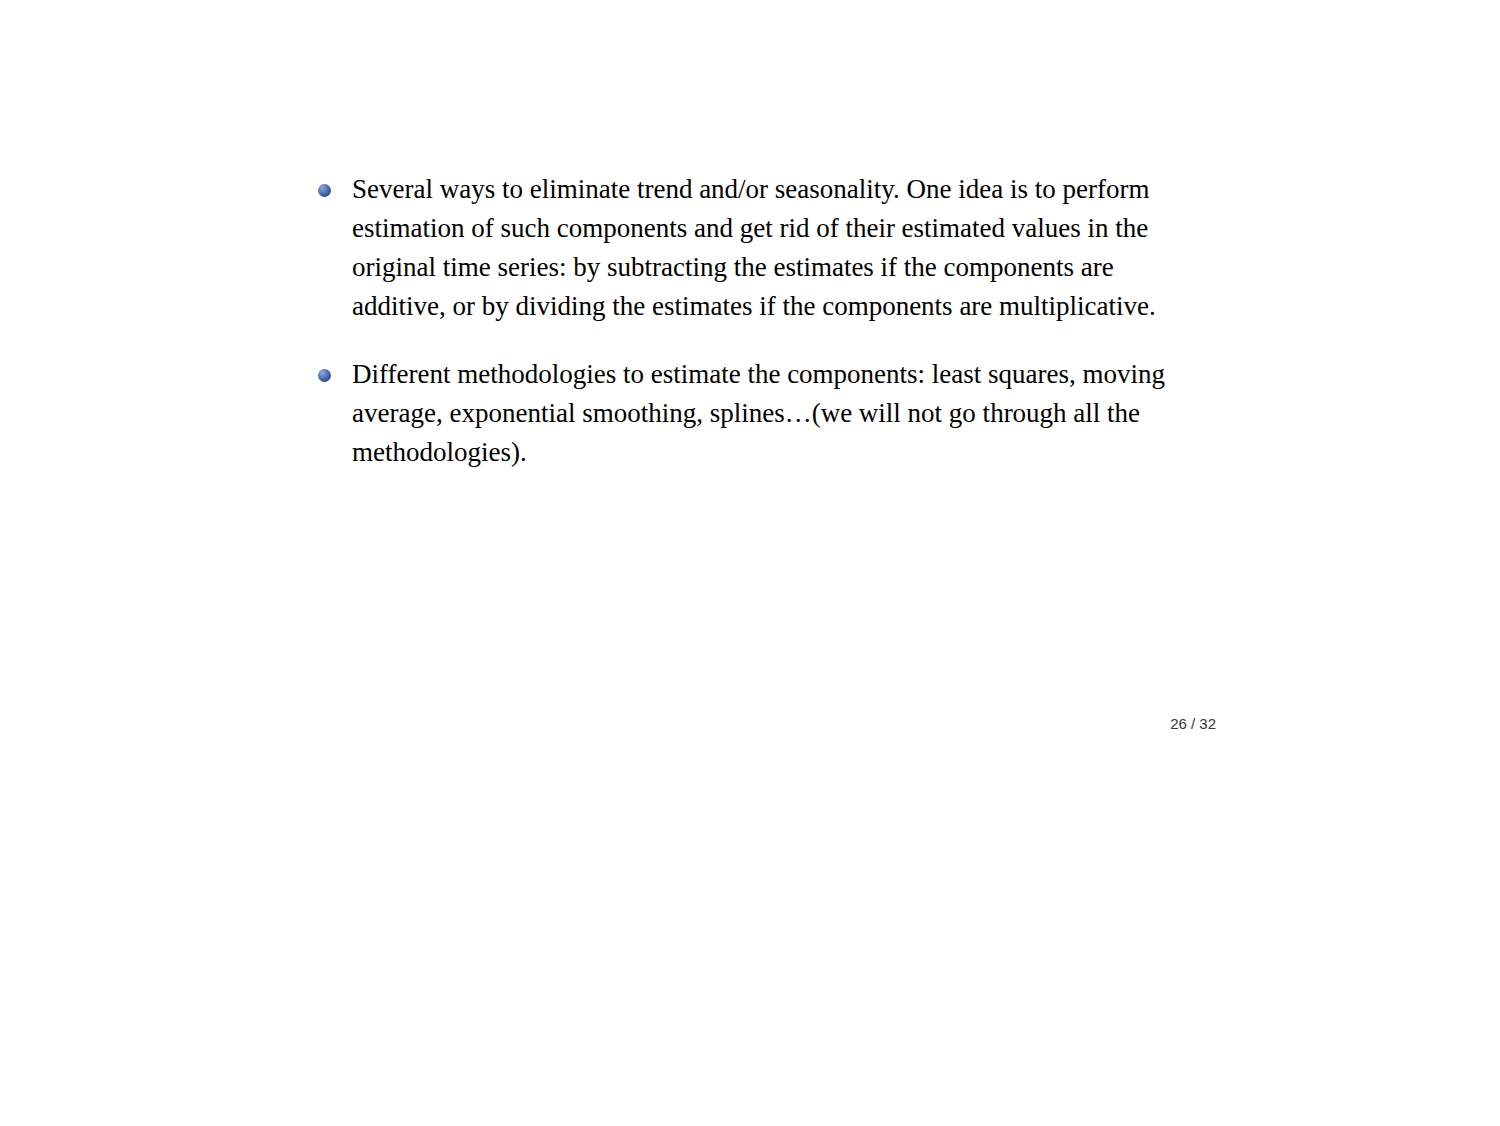Several ways to eliminate trend and/or seasonality. One idea is to perform estimation of such components and get rid of their estimated values in the original time series: by subtracting the estimates if the components are additive, or by dividing the estimates if the components are multiplicative.
Different methodologies to estimate the components: least squares, moving average, exponential smoothing, splines…(we will not go through all the methodologies).
26 / 32